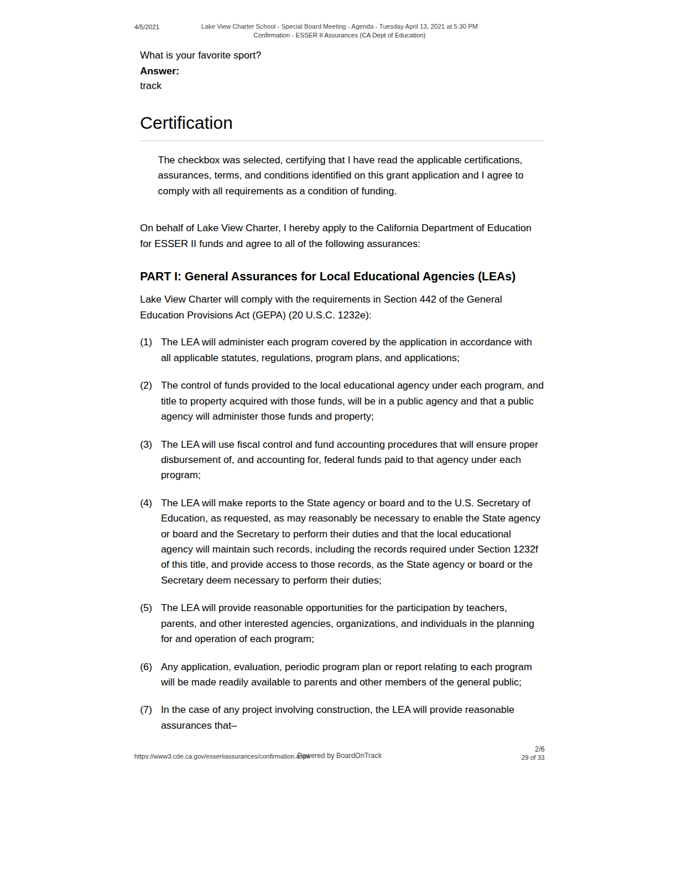4/5/2021
Lake View Charter School - Special Board Meeting - Agenda - Tuesday April 13, 2021 at 5:30 PM
Confirmation - ESSER II Assurances (CA Dept of Education)
What is your favorite sport?
Answer:
track
Certification
The checkbox was selected, certifying that I have read the applicable certifications, assurances, terms, and conditions identified on this grant application and I agree to comply with all requirements as a condition of funding.
On behalf of Lake View Charter, I hereby apply to the California Department of Education for ESSER II funds and agree to all of the following assurances:
PART I: General Assurances for Local Educational Agencies (LEAs)
Lake View Charter will comply with the requirements in Section 442 of the General Education Provisions Act (GEPA) (20 U.S.C. 1232e):
(1) The LEA will administer each program covered by the application in accordance with all applicable statutes, regulations, program plans, and applications;
(2) The control of funds provided to the local educational agency under each program, and title to property acquired with those funds, will be in a public agency and that a public agency will administer those funds and property;
(3) The LEA will use fiscal control and fund accounting procedures that will ensure proper disbursement of, and accounting for, federal funds paid to that agency under each program;
(4) The LEA will make reports to the State agency or board and to the U.S. Secretary of Education, as requested, as may reasonably be necessary to enable the State agency or board and the Secretary to perform their duties and that the local educational agency will maintain such records, including the records required under Section 1232f of this title, and provide access to those records, as the State agency or board or the Secretary deem necessary to perform their duties;
(5) The LEA will provide reasonable opportunities for the participation by teachers, parents, and other interested agencies, organizations, and individuals in the planning for and operation of each program;
(6) Any application, evaluation, periodic program plan or report relating to each program will be made readily available to parents and other members of the general public;
(7) In the case of any project involving construction, the LEA will provide reasonable assurances that–
https://www3.cde.ca.gov/esseriiassurances/confirmation.aspx
Powered by BoardOnTrack
2/6
29 of 33